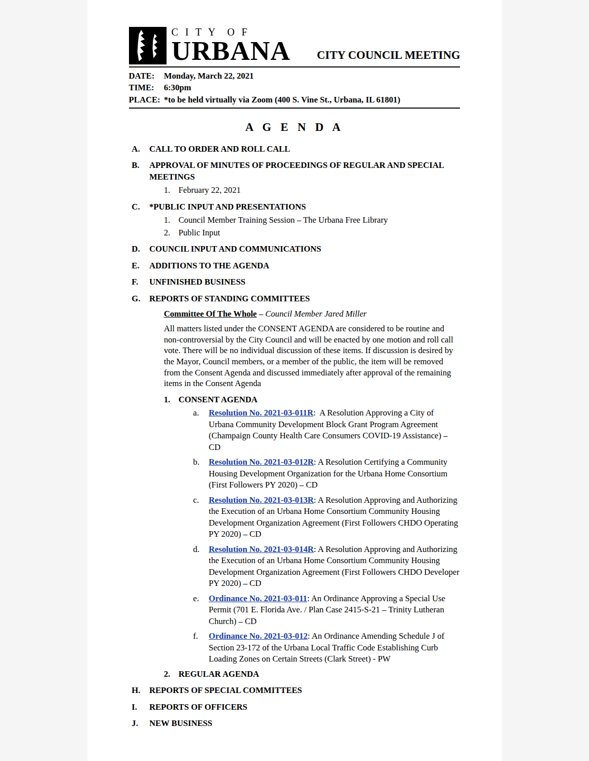C I T Y O F URBANA
CITY COUNCIL MEETING
DATE: Monday, March 22, 2021
TIME: 6:30pm
PLACE:*to be held virtually via Zoom (400 S. Vine St., Urbana, IL 61801)
A G E N D A
CALL TO ORDER AND ROLL CALL
APPROVAL OF MINUTES OF PROCEEDINGS OF REGULAR AND SPECIAL MEETINGS
February 22, 2021
*PUBLIC INPUT AND PRESENTATIONS
Council Member Training Session – The Urbana Free Library
Public Input
COUNCIL INPUT AND COMMUNICATIONS
ADDITIONS TO THE AGENDA
UNFINISHED BUSINESS
REPORTS OF STANDING COMMITTEES
Committee Of The Whole – Council Member Jared Miller
All matters listed under the CONSENT AGENDA are considered to be routine and non-controversial by the City Council and will be enacted by one motion and roll call vote. There will be no individual discussion of these items. If discussion is desired by the Mayor, Council members, or a member of the public, the item will be removed from the Consent Agenda and discussed immediately after approval of the remaining items in the Consent Agenda
CONSENT AGENDA
Resolution No. 2021-03-011R: A Resolution Approving a City of Urbana Community Development Block Grant Program Agreement (Champaign County Health Care Consumers COVID-19 Assistance) – CD
Resolution No. 2021-03-012R: A Resolution Certifying a Community Housing Development Organization for the Urbana Home Consortium (First Followers PY 2020) – CD
Resolution No. 2021-03-013R: A Resolution Approving and Authorizing the Execution of an Urbana Home Consortium Community Housing Development Organization Agreement (First Followers CHDO Operating PY 2020) – CD
Resolution No. 2021-03-014R: A Resolution Approving and Authorizing the Execution of an Urbana Home Consortium Community Housing Development Organization Agreement (First Followers CHDO Developer PY 2020) – CD
Ordinance No. 2021-03-011: An Ordinance Approving a Special Use Permit (701 E. Florida Ave. / Plan Case 2415-S-21 – Trinity Lutheran Church) – CD
Ordinance No. 2021-03-012: An Ordinance Amending Schedule J of Section 23-172 of the Urbana Local Traffic Code Establishing Curb Loading Zones on Certain Streets (Clark Street) - PW
REGULAR AGENDA
REPORTS OF SPECIAL COMMITTEES
REPORTS OF OFFICERS
NEW BUSINESS